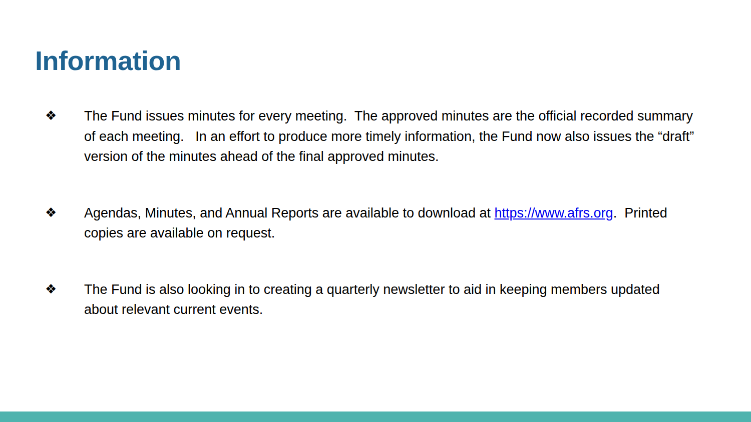Information
The Fund issues minutes for every meeting. The approved minutes are the official recorded summary of each meeting. In an effort to produce more timely information, the Fund now also issues the “draft” version of the minutes ahead of the final approved minutes.
Agendas, Minutes, and Annual Reports are available to download at https://www.afrs.org. Printed copies are available on request.
The Fund is also looking in to creating a quarterly newsletter to aid in keeping members updated about relevant current events.